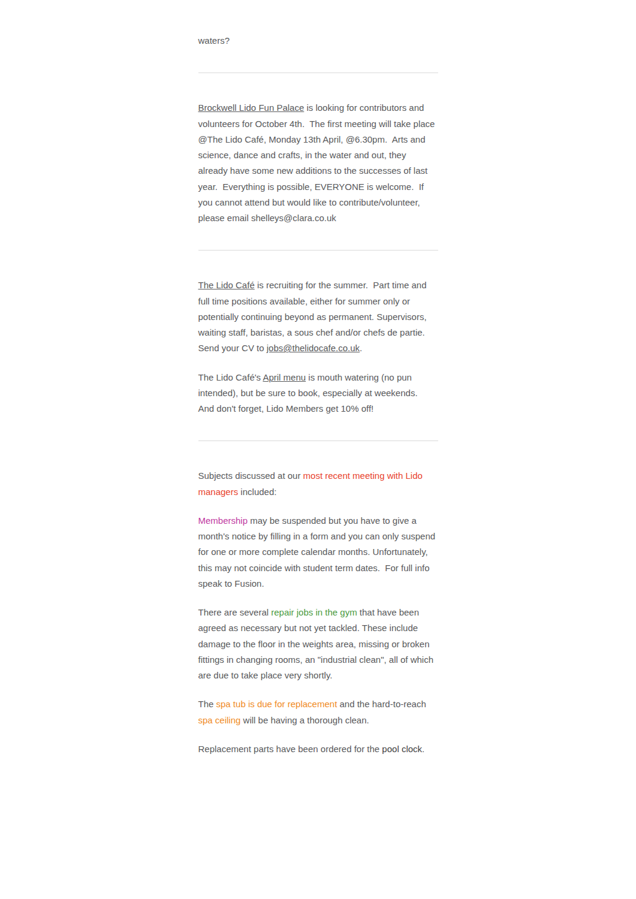waters?
Brockwell Lido Fun Palace is looking for contributors and volunteers for October 4th. The first meeting will take place @The Lido Café, Monday 13th April, @6.30pm. Arts and science, dance and crafts, in the water and out, they already have some new additions to the successes of last year. Everything is possible, EVERYONE is welcome. If you cannot attend but would like to contribute/volunteer, please email shelleys@clara.co.uk
The Lido Café is recruiting for the summer. Part time and full time positions available, either for summer only or potentially continuing beyond as permanent. Supervisors, waiting staff, baristas, a sous chef and/or chefs de partie. Send your CV to jobs@thelidocafe.co.uk.
The Lido Café's April menu is mouth watering (no pun intended), but be sure to book, especially at weekends. And don't forget, Lido Members get 10% off!
Subjects discussed at our most recent meeting with Lido managers included:
Membership may be suspended but you have to give a month's notice by filling in a form and you can only suspend for one or more complete calendar months. Unfortunately, this may not coincide with student term dates. For full info speak to Fusion.
There are several repair jobs in the gym that have been agreed as necessary but not yet tackled. These include damage to the floor in the weights area, missing or broken fittings in changing rooms, an "industrial clean", all of which are due to take place very shortly.
The spa tub is due for replacement and the hard-to-reach spa ceiling will be having a thorough clean.
Replacement parts have been ordered for the pool clock.